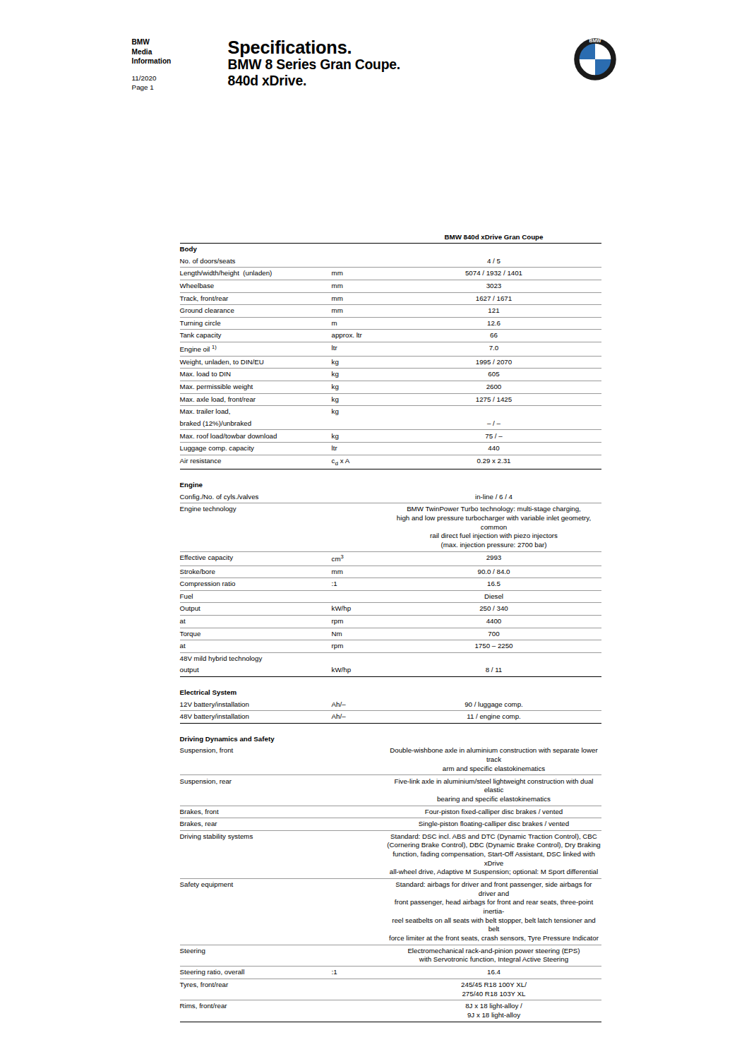BMW
Media
Information
11/2020
Page 1
Specifications.
BMW 8 Series Gran Coupe.
840d xDrive.
BMW
| | | BMW 840d xDrive Gran Coupe |
| Body | | |
| No. of doors/seats | | 4 / 5 |
| Length/width/height (unladen) | mm | 5074 / 1932 / 1401 |
| Wheelbase | mm | 3023 |
| Track, front/rear | mm | 1627 / 1671 |
| Ground clearance | mm | 121 |
| Turning circle | m | 12.6 |
| Tank capacity | approx. ltr | 66 |
| Engine oil 1) | ltr | 7.0 |
| Weight, unladen, to DIN/EU | kg | 1995 / 2070 |
| Max. load to DIN | kg | 605 |
| Max. permissible weight | kg | 2600 |
| Max. axle load, front/rear | kg | 1275 / 1425 |
| Max. trailer load, | kg | |
| braked (12%)/unbraked | | – / – |
| Max. roof load/towbar download | kg | 75 / – |
| Luggage comp. capacity | ltr | 440 |
| Air resistance | c d x A | 0.29 x 2.31 |
| Engine | | |
| Config./No. of cyls./valves | | in-line / 6 / 4 |
| Engine technology | | BMW TwinPower Turbo technology: multi-stage charging, high and low pressure turbocharger with variable inlet geometry, common rail direct fuel injection with piezo injectors (max. injection pressure: 2700 bar) |
| Effective capacity | cm 3 | 2993 |
| Stroke/bore | mm | 90.0 / 84.0 |
| Compression ratio | :1 | 16.5 |
| Fuel | | Diesel |
| Output | kW/hp | 250 / 340 |
| at | rpm | 4400 |
| Torque | Nm | 700 |
| at | rpm | 1750 – 2250 |
| 48V mild hybrid technology | | |
| output | kW/hp | 8 / 11 |
| Electrical System | | |
| 12V battery/installation | Ah/– | 90 / luggage comp. |
| 48V battery/installation | Ah/– | 11 / engine comp. |
| Driving Dynamics and Safety | | |
| Suspension, front | | Double-wishbone axle in aluminium construction with separate lower track arm and specific elastokinematics |
| Suspension, rear | | Five-link axle in aluminium/steel lightweight construction with dual elastic bearing and specific elastokinematics |
| Brakes, front | | Four-piston fixed-calliper disc brakes / vented |
| Brakes, rear | | Single-piston floating-calliper disc brakes / vented |
| Driving stability systems | | Standard: DSC incl. ABS and DTC (Dynamic Traction Control), CBC (Cornering Brake Control), DBC (Dynamic Brake Control), Dry Braking function, fading compensation, Start-Off Assistant, DSC linked with xDrive all-wheel drive, Adaptive M Suspension; optional: M Sport differential |
| Safety equipment | | Standard: airbags for driver and front passenger, side airbags for driver and front passenger, head airbags for front and rear seats, three-point inertia- reel seatbelts on all seats with belt stopper, belt latch tensioner and belt force limiter at the front seats, crash sensors, Tyre Pressure Indicator |
| Steering | | Electromechanical rack-and-pinion power steering (EPS) with Servotronic function, Integral Active Steering |
| Steering ratio, overall | :1 | 16.4 |
| Tyres, front/rear | | 245/45 R18 100Y XL/ 275/40 R18 103Y XL |
| Rims, front/rear | | 8J x 18 light-alloy / 9J x 18 light-alloy |